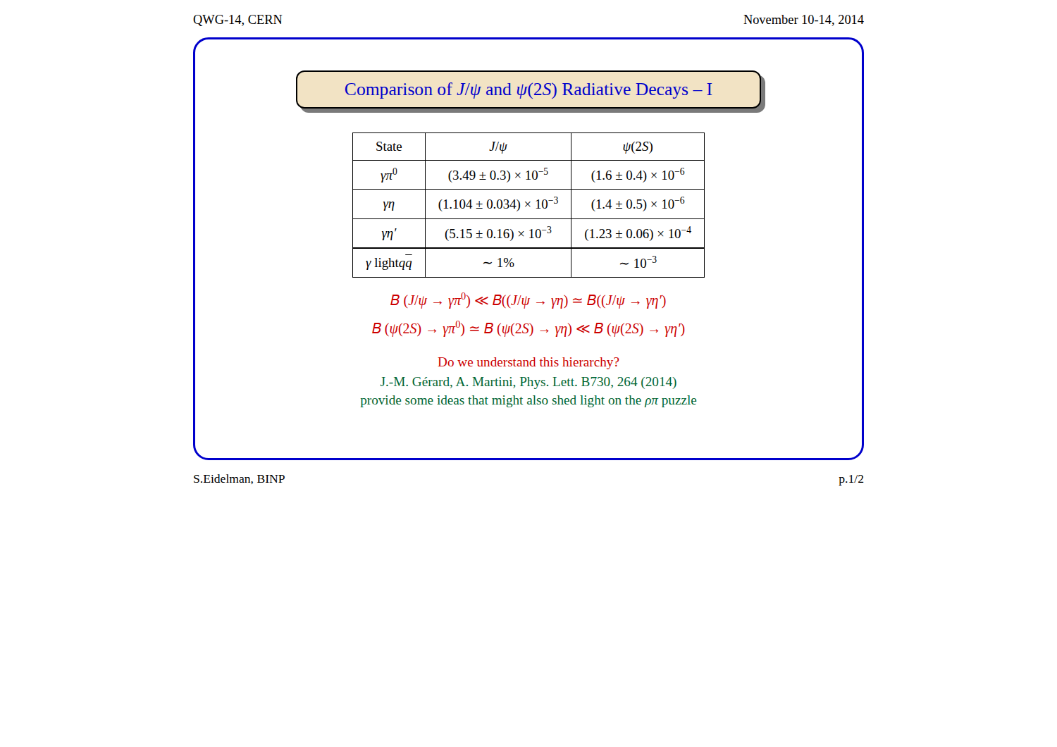QWG-14, CERN
November 10-14, 2014
Comparison of J/ψ and ψ(2S) Radiative Decays – I
| State | J / ψ | ψ (2 S ) |
| --- | --- | --- |
| γπ 0 | (3.49 ± 0.3) × 10 −5 | (1.6 ± 0.4) × 10 −6 |
| γη | (1.104 ± 0.034) × 10 −3 | (1.4 ± 0.5) × 10 −6 |
| γη′ | (5.15 ± 0.16) × 10 −3 | (1.23 ± 0.06) × 10 −4 |
| γ light q q | ∼ 1% | ∼ 10 −3 |
𝐵 (J/ψ → γπ0) ≪ 𝐵((J/ψ → γη) ≃ 𝐵((J/ψ → γη′)
𝐵 (ψ(2S) → γπ0) ≃ 𝐵 (ψ(2S) → γη) ≪ 𝐵 (ψ(2S) → γη′)
Do we understand this hierarchy?
J.-M. Gérard, A. Martini, Phys. Lett. B730, 264 (2014)
provide some ideas that might also shed light on the ρπ puzzle
S.Eidelman, BINP
p.1/2